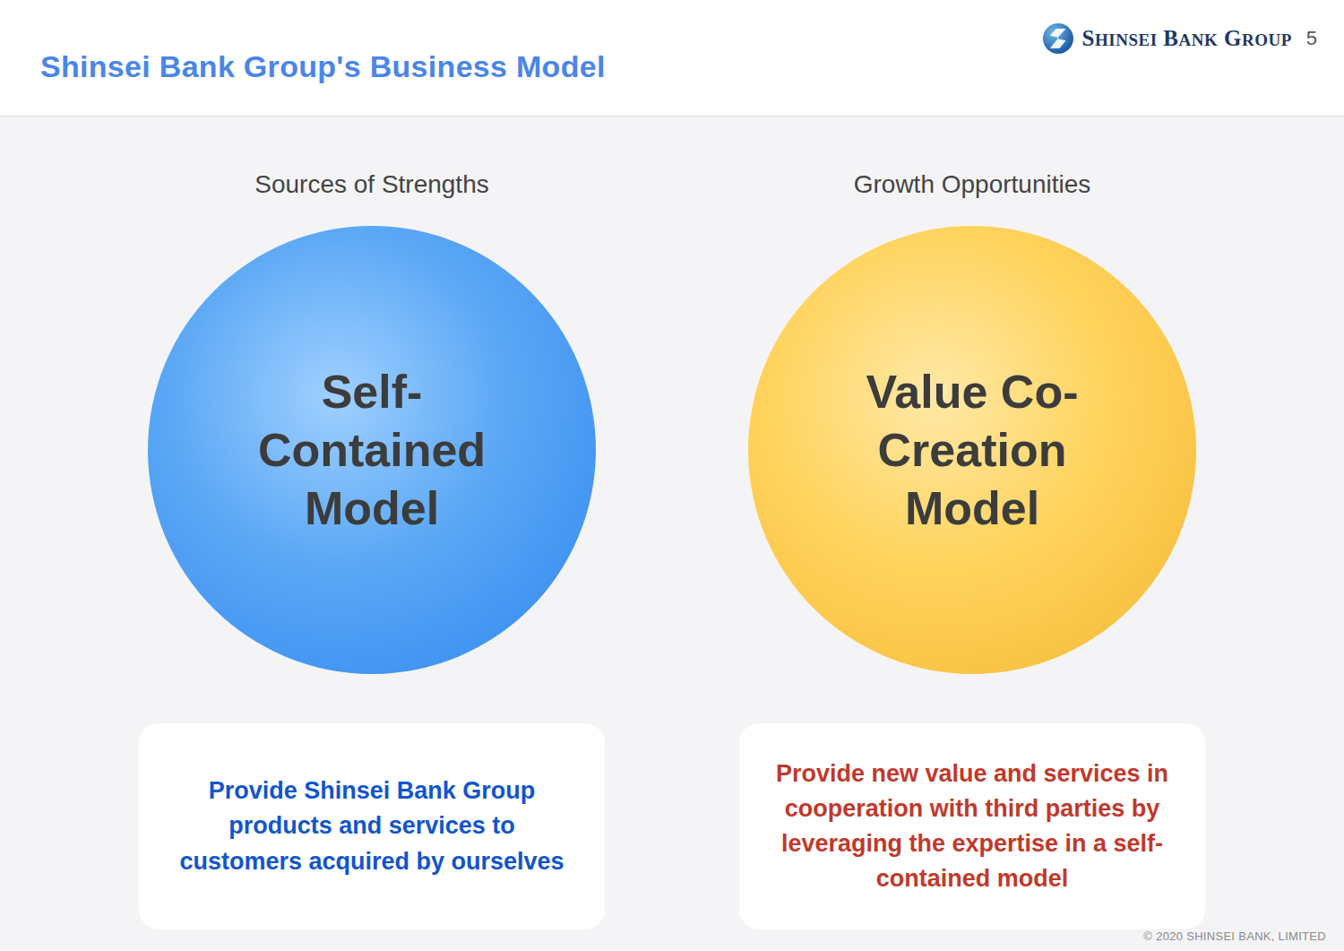Shinsei Bank Group's Business Model
SHINSEI BANK GROUP
5
Sources of Strengths
Self-
Contained
Model
Provide Shinsei Bank Group products and services to customers acquired by ourselves
Growth Opportunities
Value Co-
Creation
Model
Provide new value and services in cooperation with third parties by leveraging the expertise in a self-contained model
© 2020 SHINSEI BANK, LIMITED